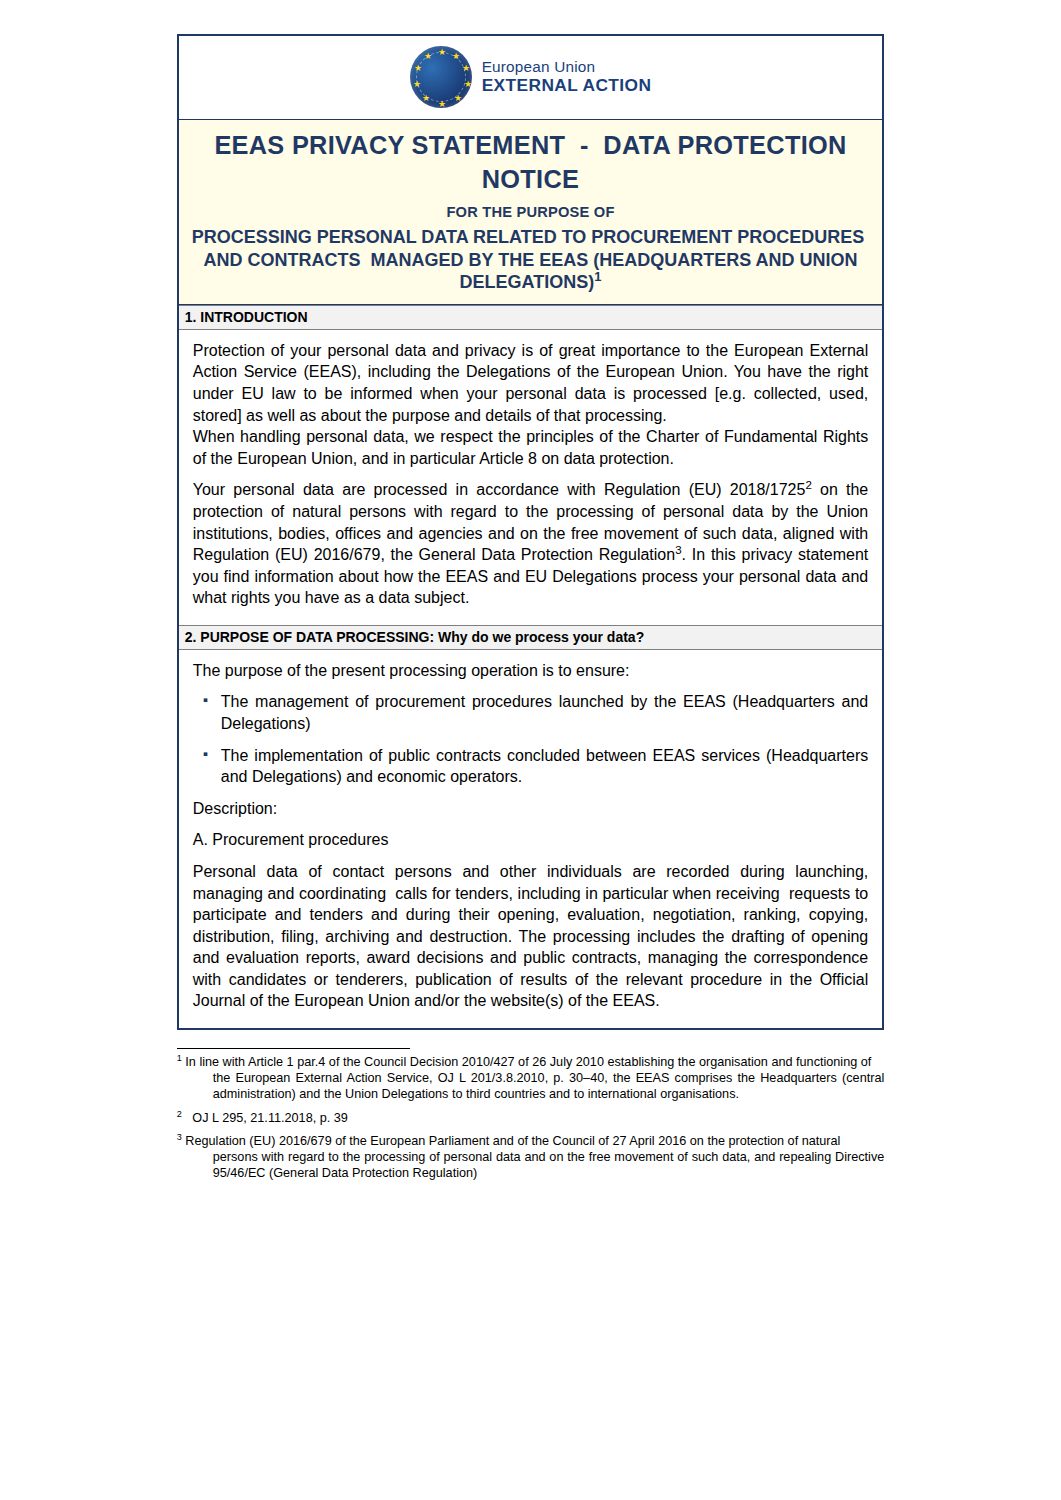★ ★ ★ ★ ★ ★ ★ ★ ★ ★
European Union
EXTERNAL ACTION
EEAS PRIVACY STATEMENT - DATA PROTECTION NOTICE
FOR THE PURPOSE OF
PROCESSING PERSONAL DATA RELATED TO PROCUREMENT PROCEDURES AND CONTRACTS MANAGED BY THE EEAS (HEADQUARTERS AND UNION DELEGATIONS)1
1. INTRODUCTION
Protection of your personal data and privacy is of great importance to the European External Action Service (EEAS), including the Delegations of the European Union. You have the right under EU law to be informed when your personal data is processed [e.g. collected, used, stored] as well as about the purpose and details of that processing.
When handling personal data, we respect the principles of the Charter of Fundamental Rights of the European Union, and in particular Article 8 on data protection.
Your personal data are processed in accordance with Regulation (EU) 2018/17252 on the protection of natural persons with regard to the processing of personal data by the Union institutions, bodies, offices and agencies and on the free movement of such data, aligned with Regulation (EU) 2016/679, the General Data Protection Regulation3. In this privacy statement you find information about how the EEAS and EU Delegations process your personal data and what rights you have as a data subject.
2. PURPOSE OF DATA PROCESSING: Why do we process your data?
The purpose of the present processing operation is to ensure:
The management of procurement procedures launched by the EEAS (Headquarters and Delegations)
The implementation of public contracts concluded between EEAS services (Headquarters and Delegations) and economic operators.
Description:
A. Procurement procedures
Personal data of contact persons and other individuals are recorded during launching, managing and coordinating calls for tenders, including in particular when receiving requests to participate and tenders and during their opening, evaluation, negotiation, ranking, copying, distribution, filing, archiving and destruction. The processing includes the drafting of opening and evaluation reports, award decisions and public contracts, managing the correspondence with candidates or tenderers, publication of results of the relevant procedure in the Official Journal of the European Union and/or the website(s) of the EEAS.
1 In line with Article 1 par.4 of the Council Decision 2010/427 of 26 July 2010 establishing the organisation and functioning of the European External Action Service, OJ L 201/3.8.2010, p. 30–40, the EEAS comprises the Headquarters (central administration) and the Union Delegations to third countries and to international organisations.
2 OJ L 295, 21.11.2018, p. 39
3 Regulation (EU) 2016/679 of the European Parliament and of the Council of 27 April 2016 on the protection of natural persons with regard to the processing of personal data and on the free movement of such data, and repealing Directive 95/46/EC (General Data Protection Regulation)